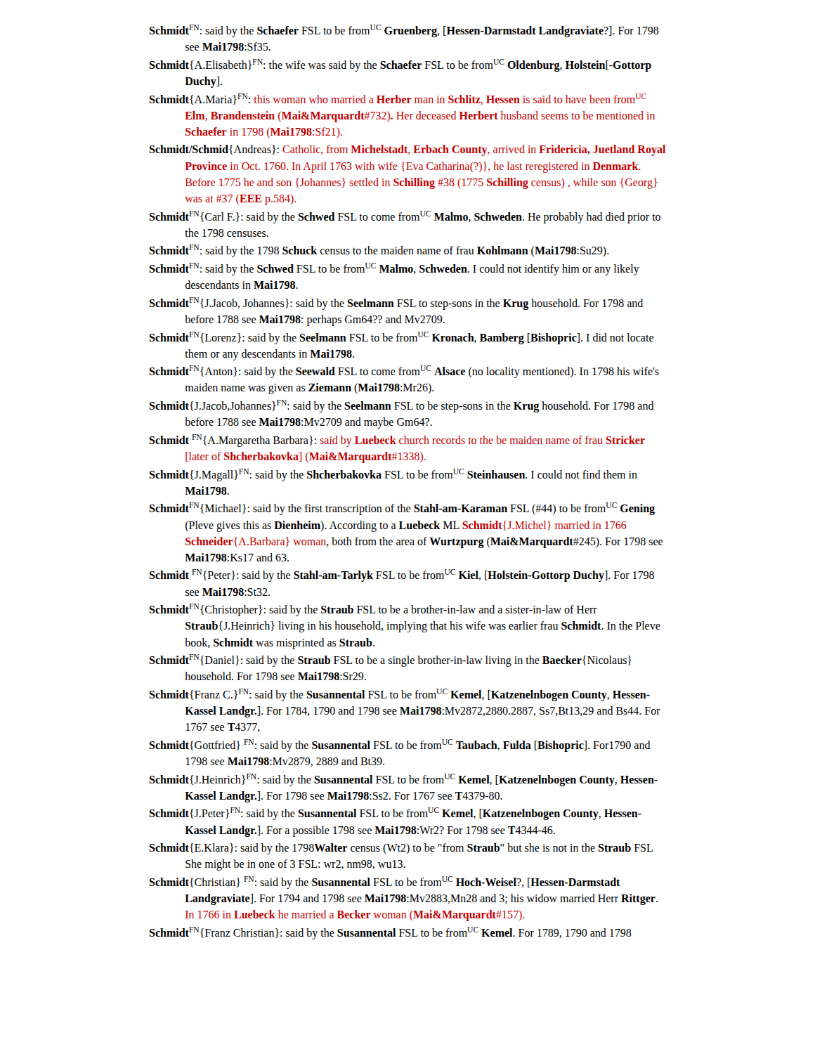Schmidt FN: said by the Schaefer FSL to be fromUC Gruenberg, [Hessen-Darmstadt Landgraviate?]. For 1798 see Mai1798:Sf35.
Schmidt{A.Elisabeth}FN: the wife was said by the Schaefer FSL to be fromUC Oldenburg, Holstein[-Gottorp Duchy].
Schmidt{A.Maria}FN: this woman who married a Herber man in Schlitz, Hessen is said to have been fromUC Elm, Brandenstein (Mai&Marquardt#732). Her deceased Herbert husband seems to be mentioned in Schaefer in 1798 (Mai1798:Sf21).
Schmidt/Schmid{Andreas}: Catholic, from Michelstadt, Erbach County, arrived in Fridericia, Juetland Royal Province in Oct. 1760. In April 1763 with wife {Eva Catharina(?)}, he last reregistered in Denmark. Before 1775 he and son {Johannes} settled in Schilling #38 (1775 Schilling census) , while son {Georg} was at #37 (EEE p.584).
Schmidt FN{Carl F.}: said by the Schwed FSL to come fromUC Malmo, Schweden. He probably had died prior to the 1798 censuses.
Schmidt FN: said by the 1798 Schuck census to the maiden name of frau Kohlmann (Mai1798:Su29).
Schmidt FN: said by the Schwed FSL to be fromUC Malmo, Schweden. I could not identify him or any likely descendants in Mai1798.
Schmidt FN{J.Jacob, Johannes}: said by the Seelmann FSL to step-sons in the Krug household. For 1798 and before 1788 see Mai1798: perhaps Gm64?? and Mv2709.
Schmidt FN{Lorenz}: said by the Seelmann FSL to be fromUC Kronach, Bamberg [Bishopric]. I did not locate them or any descendants in Mai1798.
Schmidt FN{Anton}: said by the Seewald FSL to come fromUC Alsace (no locality mentioned). In 1798 his wife's maiden name was given as Ziemann (Mai1798:Mr26).
Schmidt{J.Jacob,Johannes}FN: said by the Seelmann FSL to be step-sons in the Krug household. For 1798 and before 1788 see Mai1798:Mv2709 and maybe Gm64?.
Schmidt FN{A.Margaretha Barbara}: said by Luebeck church records to the be maiden name of frau Stricker [later of Shcherbakovka] (Mai&Marquardt#1338).
Schmidt{J.Magall}FN: said by the Shcherbakovka FSL to be fromUC Steinhausen. I could not find them in Mai1798.
Schmidt FN{Michael}: said by the first transcription of the Stahl-am-Karaman FSL (#44) to be fromUC Gening (Pleve gives this as Dienheim). According to a Luebeck ML Schmidt{J.Michel} married in 1766 Schneider{A.Barbara} woman, both from the area of Wurtzpurg (Mai&Marquardt#245). For 1798 see Mai1798:Ks17 and 63.
Schmidt FN{Peter}: said by the Stahl-am-Tarlyk FSL to be fromUC Kiel, [Holstein-Gottorp Duchy]. For 1798 see Mai1798:St32.
Schmidt FN{Christopher}: said by the Straub FSL to be a brother-in-law and a sister-in-law of Herr Straub{J.Heinrich} living in his household, implying that his wife was earlier frau Schmidt. In the Pleve book, Schmidt was misprinted as Straub.
Schmidt FN{Daniel}: said by the Straub FSL to be a single brother-in-law living in the Baecker{Nicolaus} household. For 1798 see Mai1798:Sr29.
Schmidt{Franz C.}FN: said by the Susannental FSL to be fromUC Kemel, [Katzenelnbogen County, Hessen-Kassel Landgr.]. For 1784, 1790 and 1798 see Mai1798:Mv2872,2880.2887, Ss7,Bt13,29 and Bs44. For 1767 see T4377,
Schmidt{Gottfried} FN: said by the Susannental FSL to be fromUC Taubach, Fulda [Bishopric]. For1790 and 1798 see Mai1798:Mv2879, 2889 and Bt39.
Schmidt{J.Heinrich}FN: said by the Susannental FSL to be fromUC Kemel, [Katzenelnbogen County, Hessen-Kassel Landgr.]. For 1798 see Mai1798:Ss2. For 1767 see T4379-80.
Schmidt{J.Peter}FN: said by the Susannental FSL to be fromUC Kemel, [Katzenelnbogen County, Hessen-Kassel Landgr.]. For a possible 1798 see Mai1798:Wr2? For 1798 see T4344-46.
Schmidt{E.Klara}: said by the 1798Walter census (Wt2) to be "from Straub" but she is not in the Straub FSL She might be in one of 3 FSL: wr2, nm98, wu13.
Schmidt{Christian} FN: said by the Susannental FSL to be fromUC Hoch-Weisel?, [Hessen-Darmstadt Landgraviate]. For 1794 and 1798 see Mai1798:Mv2883,Mn28 and 3; his widow married Herr Rittger. In 1766 in Luebeck he married a Becker woman (Mai&Marquardt#157).
Schmidt FN{Franz Christian}: said by the Susannental FSL to be fromUC Kemel. For 1789, 1790 and 1798